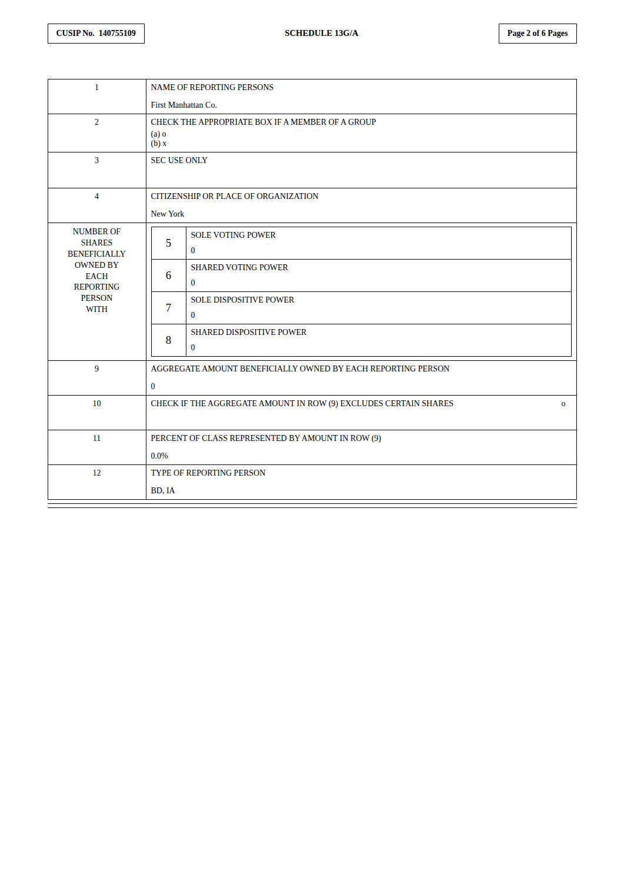CUSIP No. 140755109
SCHEDULE 13G/A
Page 2 of 6 Pages
| 1 | NAME OF REPORTING PERSONS First Manhattan Co. |
| 2 | CHECK THE APPROPRIATE BOX IF A MEMBER OF A GROUP (a) o (b) x |
| 3 | SEC USE ONLY |
| 4 | CITIZENSHIP OR PLACE OF ORGANIZATION New York |
| NUMBER OF SHARES BENEFICIALLY OWNED BY EACH REPORTING PERSON WITH | / 5 / SOLE VOTING POWER 0 / / 6 / SHARED VOTING POWER 0 / / 7 / SOLE DISPOSITIVE POWER 0 / / 8 / SHARED DISPOSITIVE POWER 0 / |
| 9 | AGGREGATE AMOUNT BENEFICIALLY OWNED BY EACH REPORTING PERSON 0 |
| 10 | CHECK IF THE AGGREGATE AMOUNT IN ROW (9) EXCLUDES CERTAIN SHARES o |
| 11 | PERCENT OF CLASS REPRESENTED BY AMOUNT IN ROW (9) 0.0% |
| 12 | TYPE OF REPORTING PERSON BD, IA |